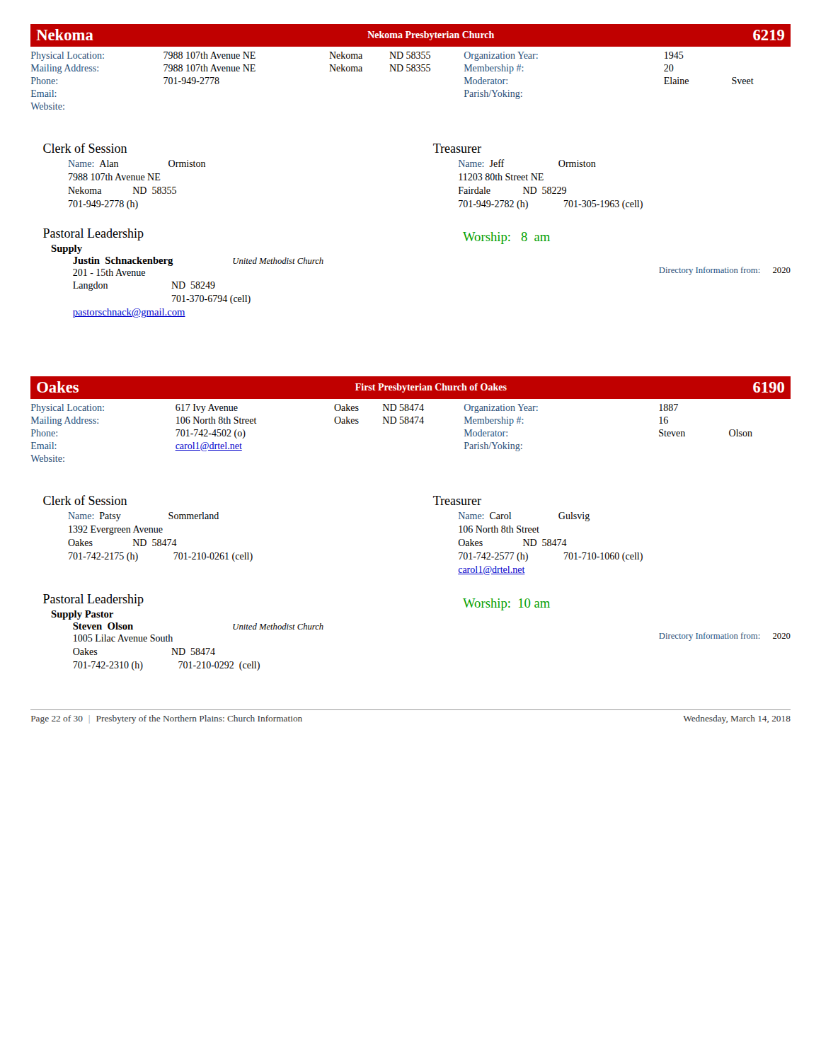Nekoma
Nekoma Presbyterian Church
6219
| Physical Location: | 7988 107th Avenue NE | Nekoma | ND 58355 |
| Mailing Address: | 7988 107th Avenue NE | Nekoma | ND 58355 |
| Phone: | 701-949-2778 |
| Email: | |
| Website: | |
| Organization Year: | 1945 | |
| Membership #: | 20 | |
| Moderator: | Elaine | Sveet |
| Parish/Yoking: | |
Clerk of Session
Name: Alan Ormiston 7988 107th Avenue NE Nekoma ND 58355 701-949-2778 (h)
Treasurer
Name: Jeff Ormiston 11203 80th Street NE Fairdale ND 58229 701-949-2782 (h) 701-305-1963 (cell)
Pastoral Leadership
Supply
Justin Schnackenberg United Methodist Church
201 - 15th Avenue Langdon ND 58249 701-370-6794 (cell)
pastorschnack@gmail.com
Worship: 8 am
Directory Information from:2020
Oakes
First Presbyterian Church of Oakes
6190
| Physical Location: | 617 Ivy Avenue | Oakes | ND 58474 |
| Mailing Address: | 106 North 8th Street | Oakes | ND 58474 |
| Phone: | 701-742-4502 (o) |
| Email: | carol1@drtel.net |
| Website: | |
| Organization Year: | 1887 | |
| Membership #: | 16 | |
| Moderator: | Steven | Olson |
| Parish/Yoking: | |
Clerk of Session
Name: Patsy Sommerland 1392 Evergreen Avenue Oakes ND 58474 701-742-2175 (h) 701-210-0261 (cell)
Treasurer
Name: Carol Gulsvig 106 North 8th Street Oakes ND 58474 701-742-2577 (h) 701-710-1060 (cell) carol1@drtel.net
Pastoral Leadership
Supply Pastor
Steven Olson United Methodist Church
1005 Lilac Avenue South Oakes ND 58474 701-742-2310 (h) 701-210-0292 (cell)
Worship: 10 am
Directory Information from:2020
Page 22 of 30
|
Presbytery of the Northern Plains: Church Information
Wednesday, March 14, 2018